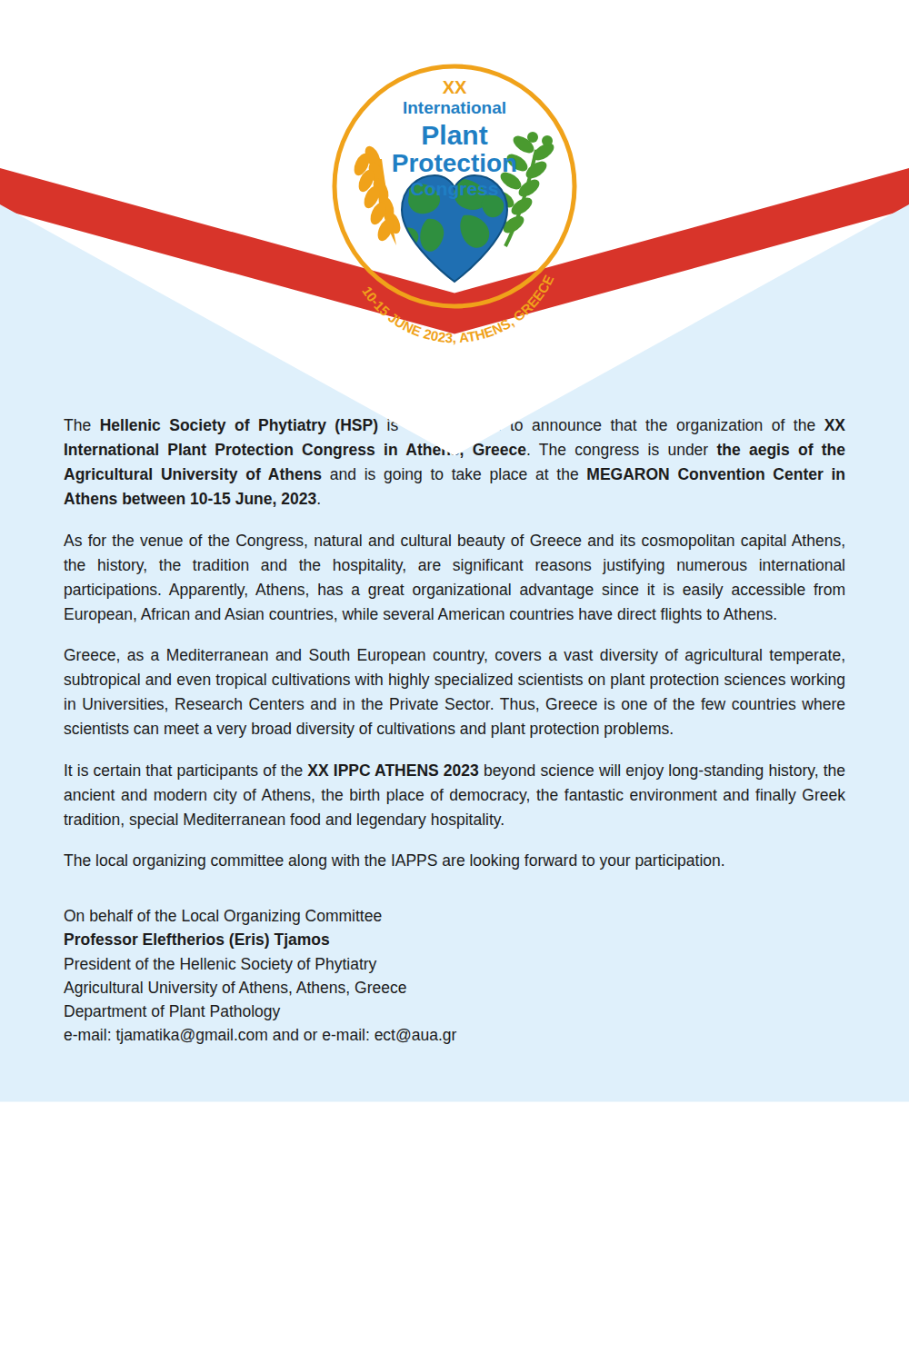XX International Plant Protection Congress 10-15 JUNE 2023, ATHENS, GREECE
The Hellenic Society of Phytiatry (HSP) is very pleased to announce that the organization of the XX International Plant Protection Congress in Athens, Greece. The congress is under the aegis of the Agricultural University of Athens and is going to take place at the MEGARON Convention Center in Athens between 10-15 June, 2023.
As for the venue of the Congress, natural and cultural beauty of Greece and its cosmopolitan capital Athens, the history, the tradition and the hospitality, are significant reasons justifying numerous international participations. Apparently, Athens, has a great organizational advantage since it is easily accessible from European, African and Asian countries, while several American countries have direct flights to Athens.
Greece, as a Mediterranean and South European country, covers a vast diversity of agricultural temperate, subtropical and even tropical cultivations with highly specialized scientists on plant protection sciences working in Universities, Research Centers and in the Private Sector. Thus, Greece is one of the few countries where scientists can meet a very broad diversity of cultivations and plant protection problems.
It is certain that participants of the XX IPPC ATHENS 2023 beyond science will enjoy long-standing history, the ancient and modern city of Athens, the birth place of democracy, the fantastic environment and finally Greek tradition, special Mediterranean food and legendary hospitality.
The local organizing committee along with the IAPPS are looking forward to your participation.
On behalf of the Local Organizing Committee
Professor Eleftherios (Eris) Tjamos
President of the Hellenic Society of Phytiatry
Agricultural University of Athens, Athens, Greece
Department of Plant Pathology
e-mail: tjamatika@gmail.com and or e-mail: ect@aua.gr